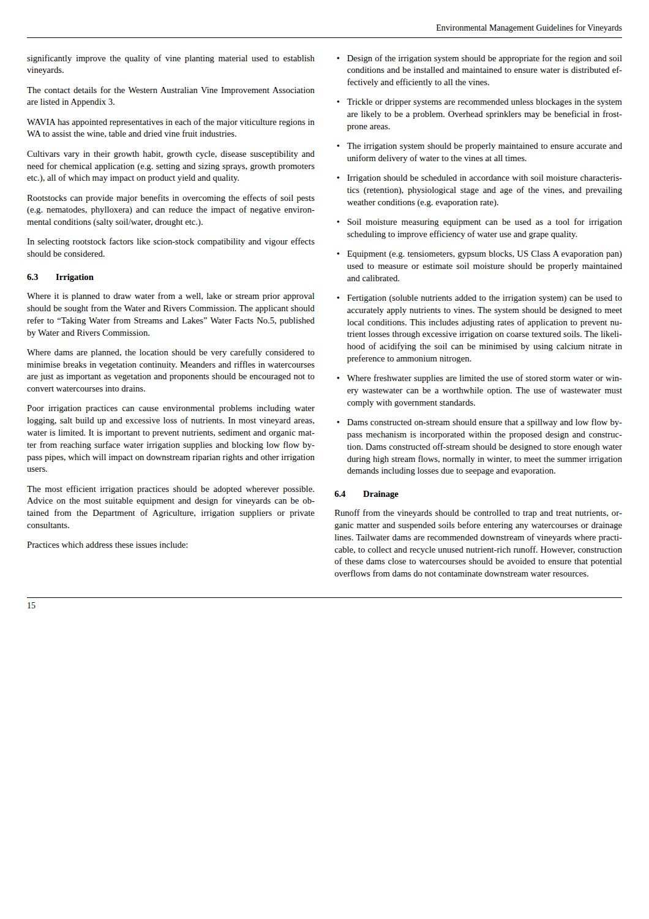Environmental Management Guidelines for Vineyards
significantly improve the quality of vine planting material used to establish vineyards.
The contact details for the Western Australian Vine Improvement Association are listed in Appendix 3.
WAVIA has appointed representatives in each of the major viticulture regions in WA to assist the wine, table and dried vine fruit industries.
Cultivars vary in their growth habit, growth cycle, disease susceptibility and need for chemical application (e.g. setting and sizing sprays, growth promoters etc.), all of which may impact on product yield and quality.
Rootstocks can provide major benefits in overcoming the effects of soil pests (e.g. nematodes, phylloxera) and can reduce the impact of negative environmental conditions (salty soil/water, drought etc.).
In selecting rootstock factors like scion-stock compatibility and vigour effects should be considered.
6.3 Irrigation
Where it is planned to draw water from a well, lake or stream prior approval should be sought from the Water and Rivers Commission. The applicant should refer to “Taking Water from Streams and Lakes” Water Facts No.5, published by Water and Rivers Commission.
Where dams are planned, the location should be very carefully considered to minimise breaks in vegetation continuity. Meanders and riffles in watercourses are just as important as vegetation and proponents should be encouraged not to convert watercourses into drains.
Poor irrigation practices can cause environmental problems including water logging, salt build up and excessive loss of nutrients. In most vineyard areas, water is limited. It is important to prevent nutrients, sediment and organic matter from reaching surface water irrigation supplies and blocking low flow bypass pipes, which will impact on downstream riparian rights and other irrigation users.
The most efficient irrigation practices should be adopted wherever possible. Advice on the most suitable equipment and design for vineyards can be obtained from the Department of Agriculture, irrigation suppliers or private consultants.
Practices which address these issues include:
Design of the irrigation system should be appropriate for the region and soil conditions and be installed and maintained to ensure water is distributed effectively and efficiently to all the vines.
Trickle or dripper systems are recommended unless blockages in the system are likely to be a problem. Overhead sprinklers may be beneficial in frost-prone areas.
The irrigation system should be properly maintained to ensure accurate and uniform delivery of water to the vines at all times.
Irrigation should be scheduled in accordance with soil moisture characteristics (retention), physiological stage and age of the vines, and prevailing weather conditions (e.g. evaporation rate).
Soil moisture measuring equipment can be used as a tool for irrigation scheduling to improve efficiency of water use and grape quality.
Equipment (e.g. tensiometers, gypsum blocks, US Class A evaporation pan) used to measure or estimate soil moisture should be properly maintained and calibrated.
Fertigation (soluble nutrients added to the irrigation system) can be used to accurately apply nutrients to vines. The system should be designed to meet local conditions. This includes adjusting rates of application to prevent nutrient losses through excessive irrigation on coarse textured soils. The likelihood of acidifying the soil can be minimised by using calcium nitrate in preference to ammonium nitrogen.
Where freshwater supplies are limited the use of stored storm water or winery wastewater can be a worthwhile option. The use of wastewater must comply with government standards.
Dams constructed on-stream should ensure that a spillway and low flow bypass mechanism is incorporated within the proposed design and construction. Dams constructed off-stream should be designed to store enough water during high stream flows, normally in winter, to meet the summer irrigation demands including losses due to seepage and evaporation.
6.4 Drainage
Runoff from the vineyards should be controlled to trap and treat nutrients, organic matter and suspended soils before entering any watercourses or drainage lines. Tailwater dams are recommended downstream of vineyards where practicable, to collect and recycle unused nutrient-rich runoff. However, construction of these dams close to watercourses should be avoided to ensure that potential overflows from dams do not contaminate downstream water resources.
15